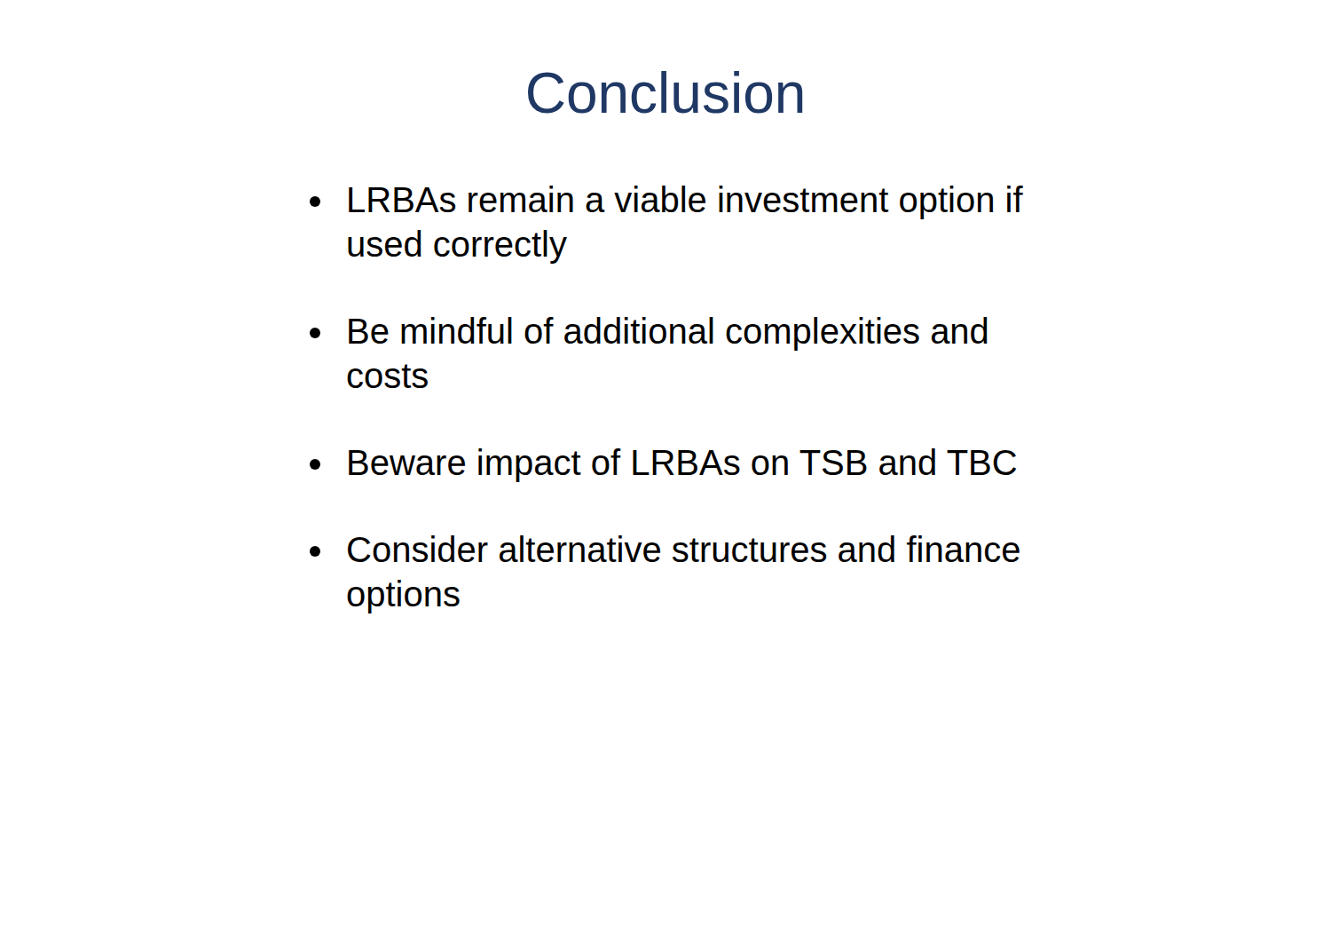Conclusion
LRBAs remain a viable investment option if used correctly
Be mindful of additional complexities and costs
Beware impact of LRBAs on TSB and TBC
Consider alternative structures and finance options